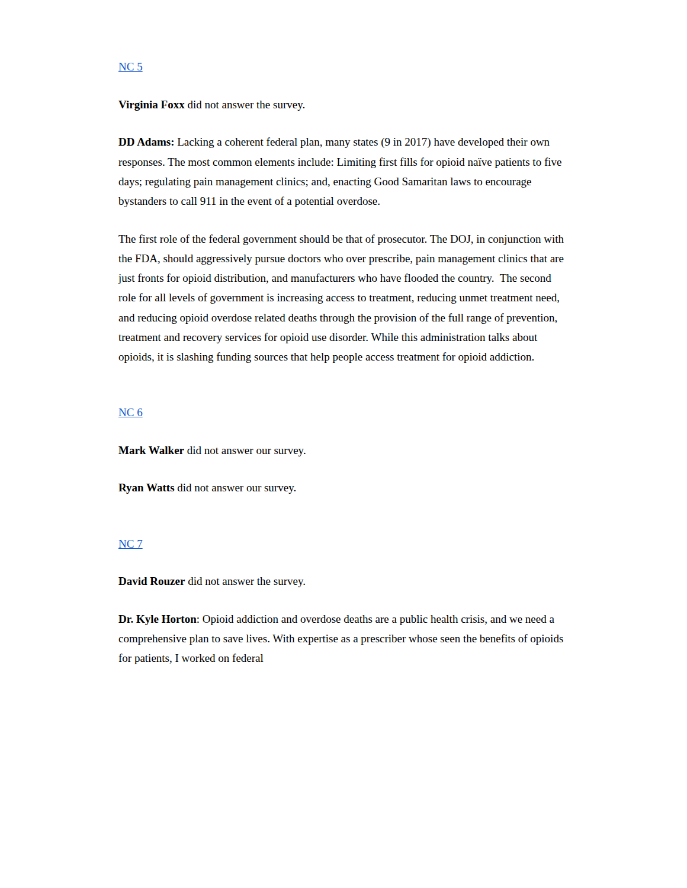NC 5
Virginia Foxx did not answer the survey.
DD Adams: Lacking a coherent federal plan, many states (9 in 2017) have developed their own responses. The most common elements include: Limiting first fills for opioid naïve patients to five days; regulating pain management clinics; and, enacting Good Samaritan laws to encourage bystanders to call 911 in the event of a potential overdose.
The first role of the federal government should be that of prosecutor. The DOJ, in conjunction with the FDA, should aggressively pursue doctors who over prescribe, pain management clinics that are just fronts for opioid distribution, and manufacturers who have flooded the country. The second role for all levels of government is increasing access to treatment, reducing unmet treatment need, and reducing opioid overdose related deaths through the provision of the full range of prevention, treatment and recovery services for opioid use disorder. While this administration talks about opioids, it is slashing funding sources that help people access treatment for opioid addiction.
NC 6
Mark Walker did not answer our survey.
Ryan Watts did not answer our survey.
NC 7
David Rouzer did not answer the survey.
Dr. Kyle Horton: Opioid addiction and overdose deaths are a public health crisis, and we need a comprehensive plan to save lives. With expertise as a prescriber whose seen the benefits of opioids for patients, I worked on federal